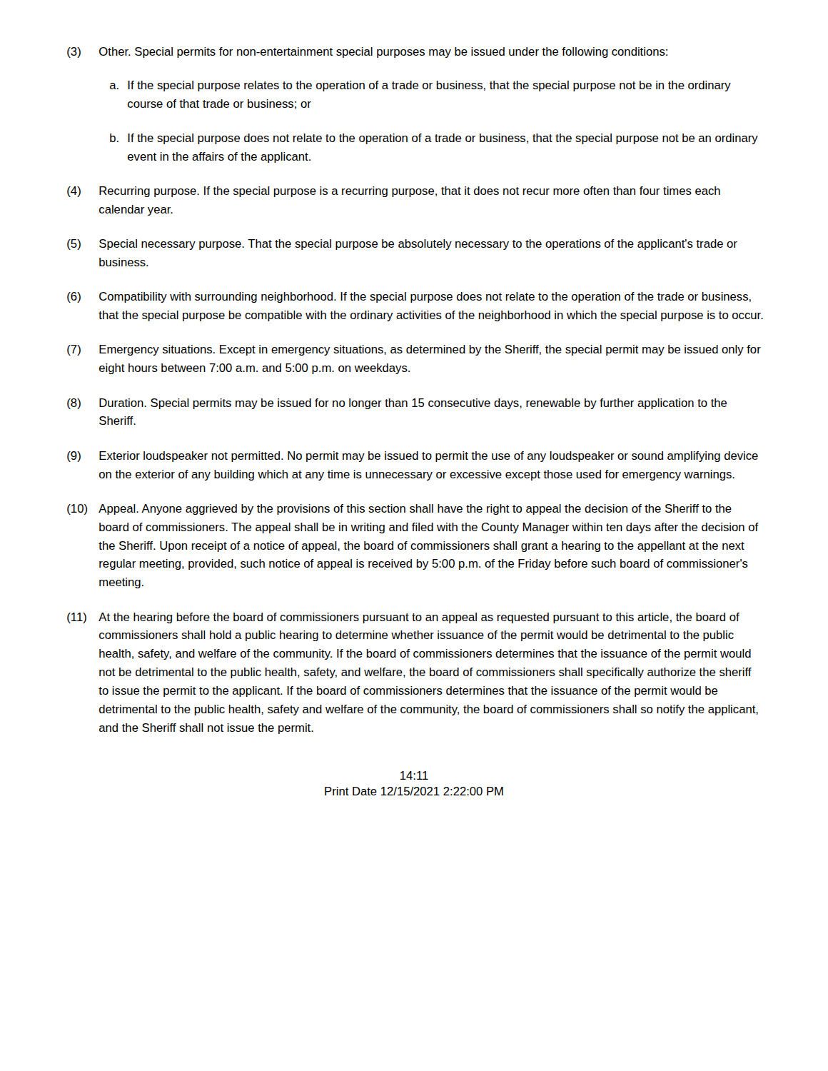(3)
Other. Special permits for non-entertainment special purposes may be issued under the following conditions:
a.
If the special purpose relates to the operation of a trade or business, that the special purpose not be in the ordinary course of that trade or business; or
b.
If the special purpose does not relate to the operation of a trade or business, that the special purpose not be an ordinary event in the affairs of the applicant.
(4)
Recurring purpose. If the special purpose is a recurring purpose, that it does not recur more often than four times each calendar year.
(5)
Special necessary purpose. That the special purpose be absolutely necessary to the operations of the applicant's trade or business.
(6)
Compatibility with surrounding neighborhood. If the special purpose does not relate to the operation of the trade or business, that the special purpose be compatible with the ordinary activities of the neighborhood in which the special purpose is to occur.
(7)
Emergency situations. Except in emergency situations, as determined by the Sheriff, the special permit may be issued only for eight hours between 7:00 a.m. and 5:00 p.m. on weekdays.
(8)
Duration. Special permits may be issued for no longer than 15 consecutive days, renewable by further application to the Sheriff.
(9)
Exterior loudspeaker not permitted. No permit may be issued to permit the use of any loudspeaker or sound amplifying device on the exterior of any building which at any time is unnecessary or excessive except those used for emergency warnings.
(10)
Appeal. Anyone aggrieved by the provisions of this section shall have the right to appeal the decision of the Sheriff to the board of commissioners. The appeal shall be in writing and filed with the County Manager within ten days after the decision of the Sheriff. Upon receipt of a notice of appeal, the board of commissioners shall grant a hearing to the appellant at the next regular meeting, provided, such notice of appeal is received by 5:00 p.m. of the Friday before such board of commissioner's meeting.
(11)
At the hearing before the board of commissioners pursuant to an appeal as requested pursuant to this article, the board of commissioners shall hold a public hearing to determine whether issuance of the permit would be detrimental to the public health, safety, and welfare of the community. If the board of commissioners determines that the issuance of the permit would not be detrimental to the public health, safety, and welfare, the board of commissioners shall specifically authorize the sheriff to issue the permit to the applicant. If the board of commissioners determines that the issuance of the permit would be detrimental to the public health, safety and welfare of the community, the board of commissioners shall so notify the applicant, and the Sheriff shall not issue the permit.
14:11
Print Date 12/15/2021 2:22:00 PM